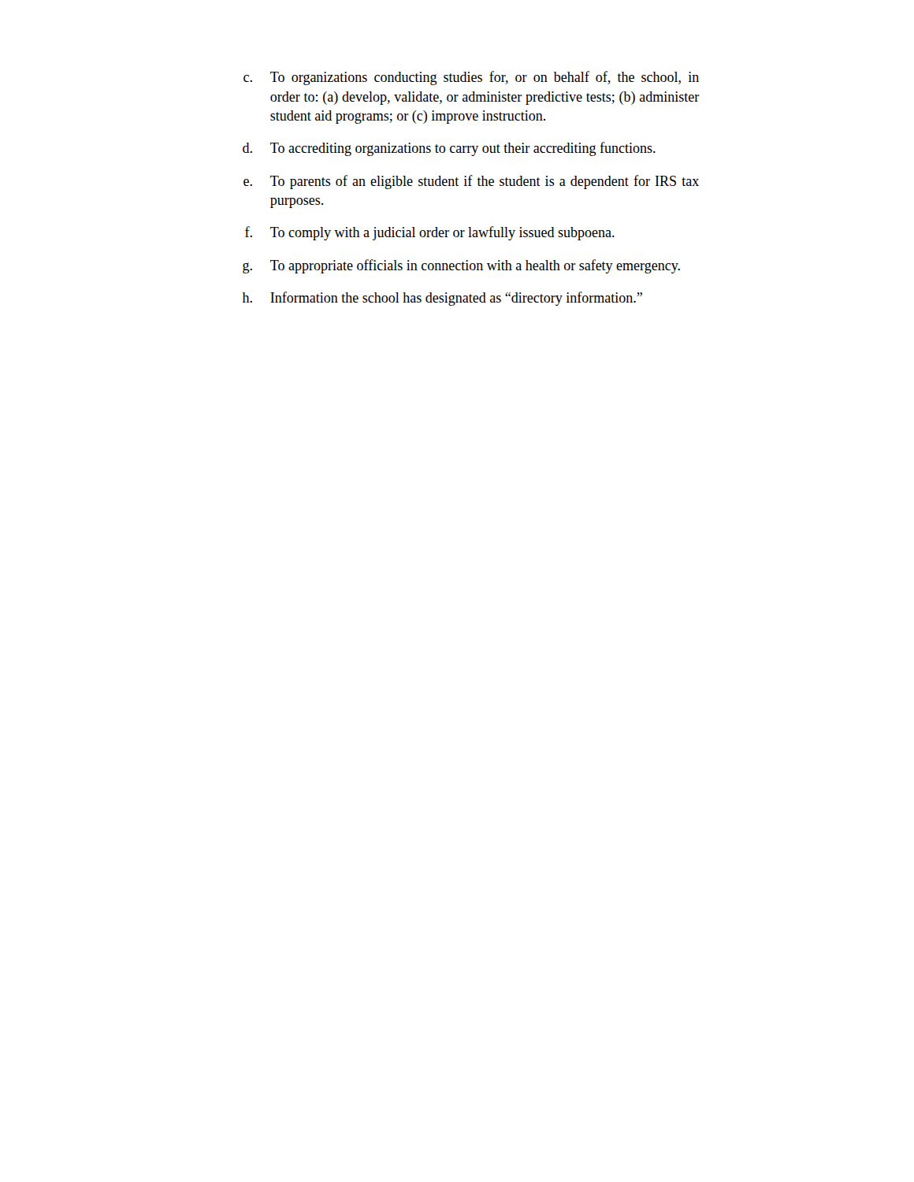To organizations conducting studies for, or on behalf of, the school, in order to: (a) develop, validate, or administer predictive tests; (b) administer student aid programs; or (c) improve instruction.
To accrediting organizations to carry out their accrediting functions.
To parents of an eligible student if the student is a dependent for IRS tax purposes.
To comply with a judicial order or lawfully issued subpoena.
To appropriate officials in connection with a health or safety emergency.
Information the school has designated as “directory information.”